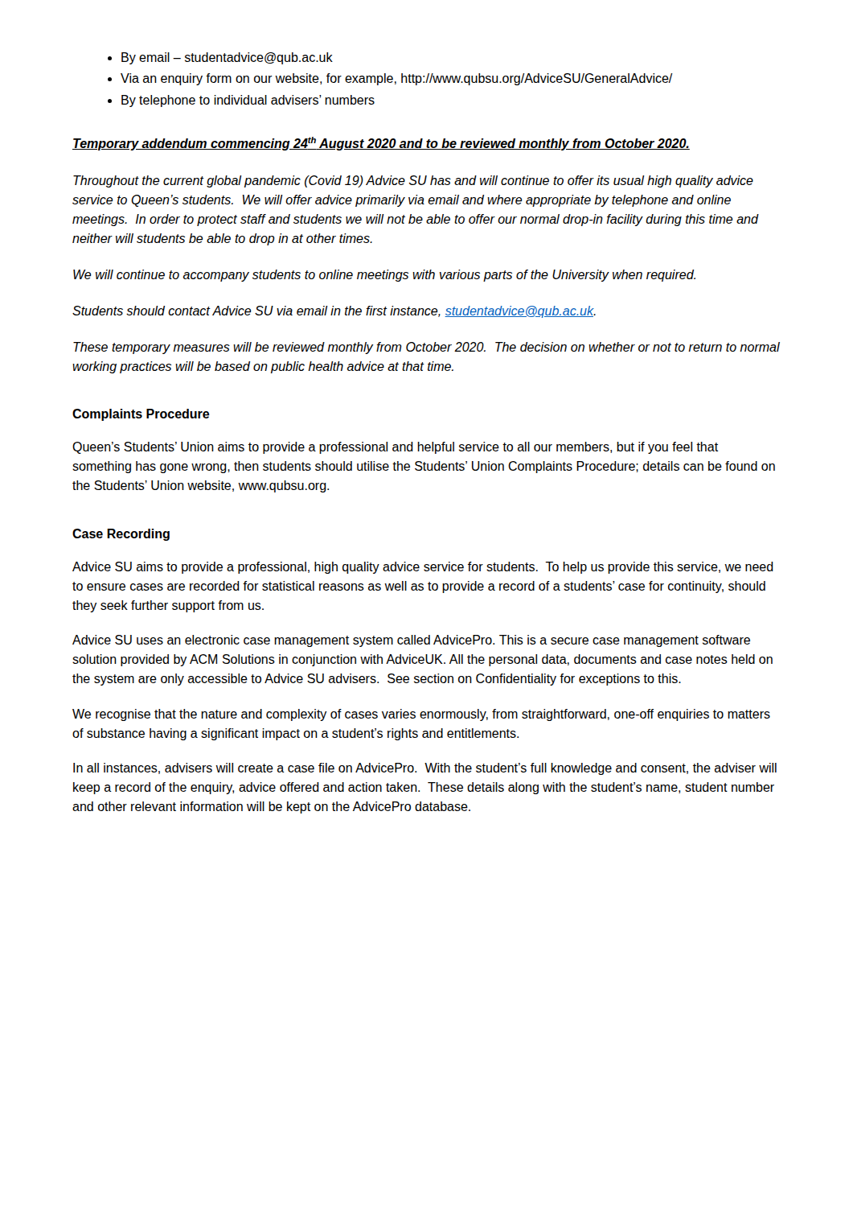By email – studentadvice@qub.ac.uk
Via an enquiry form on our website, for example, http://www.qubsu.org/AdviceSU/GeneralAdvice/
By telephone to individual advisers’ numbers
Temporary addendum commencing 24th August 2020 and to be reviewed monthly from October 2020.
Throughout the current global pandemic (Covid 19) Advice SU has and will continue to offer its usual high quality advice service to Queen’s students. We will offer advice primarily via email and where appropriate by telephone and online meetings. In order to protect staff and students we will not be able to offer our normal drop-in facility during this time and neither will students be able to drop in at other times.
We will continue to accompany students to online meetings with various parts of the University when required.
Students should contact Advice SU via email in the first instance, studentadvice@qub.ac.uk.
These temporary measures will be reviewed monthly from October 2020. The decision on whether or not to return to normal working practices will be based on public health advice at that time.
Complaints Procedure
Queen’s Students’ Union aims to provide a professional and helpful service to all our members, but if you feel that something has gone wrong, then students should utilise the Students’ Union Complaints Procedure; details can be found on the Students’ Union website, www.qubsu.org.
Case Recording
Advice SU aims to provide a professional, high quality advice service for students. To help us provide this service, we need to ensure cases are recorded for statistical reasons as well as to provide a record of a students’ case for continuity, should they seek further support from us.
Advice SU uses an electronic case management system called AdvicePro. This is a secure case management software solution provided by ACM Solutions in conjunction with AdviceUK. All the personal data, documents and case notes held on the system are only accessible to Advice SU advisers. See section on Confidentiality for exceptions to this.
We recognise that the nature and complexity of cases varies enormously, from straightforward, one-off enquiries to matters of substance having a significant impact on a student’s rights and entitlements.
In all instances, advisers will create a case file on AdvicePro. With the student’s full knowledge and consent, the adviser will keep a record of the enquiry, advice offered and action taken. These details along with the student’s name, student number and other relevant information will be kept on the AdvicePro database.